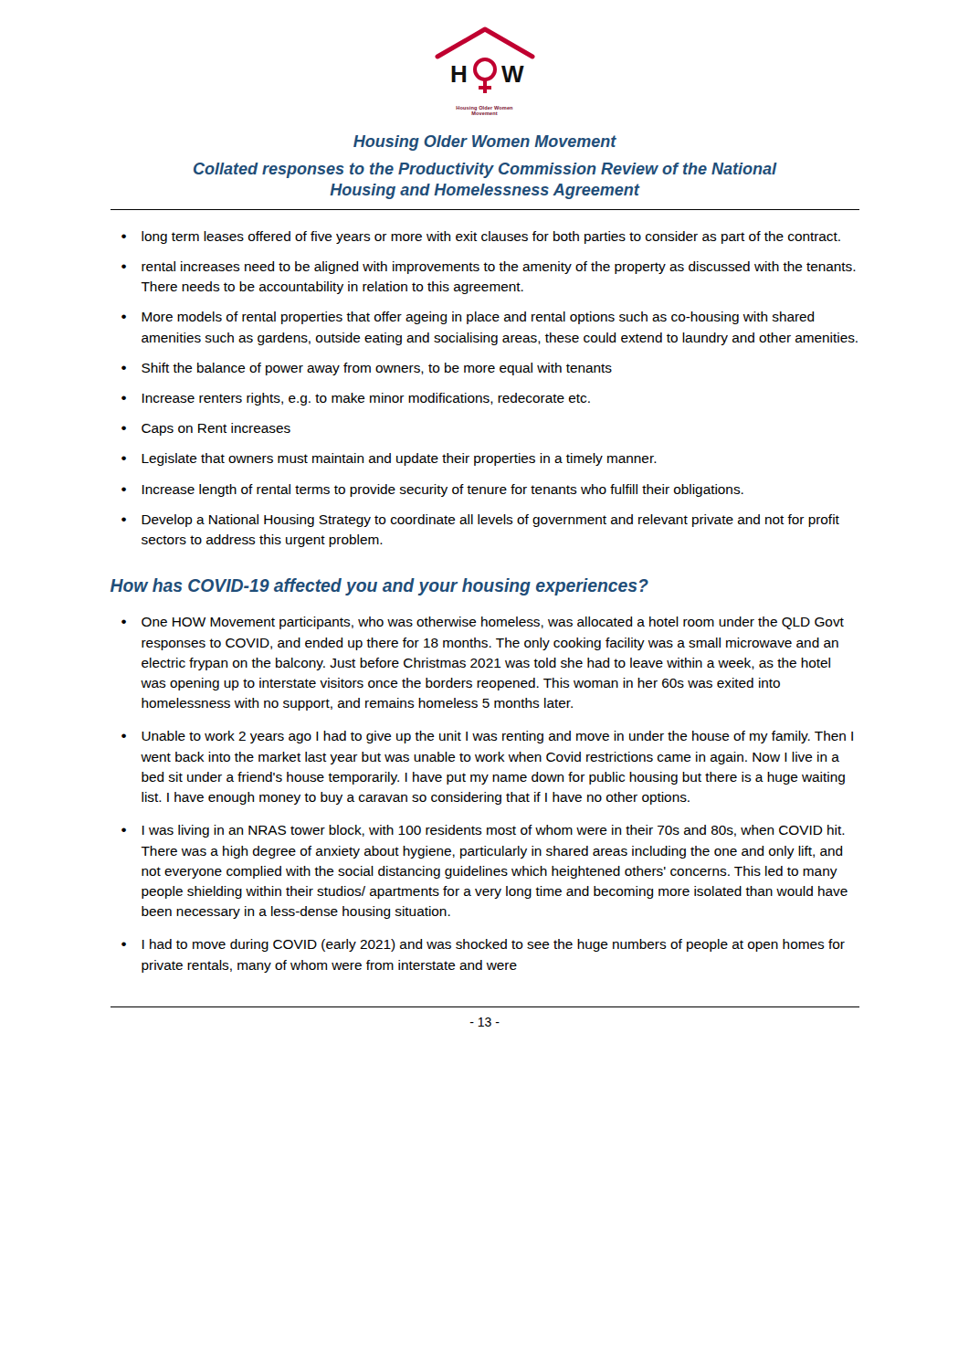H W
Housing Older Women
Movement
Housing Older Women Movement
Collated responses to the Productivity Commission Review of the National
Housing and Homelessness Agreement
long term leases offered of five years or more with exit clauses for both parties to consider as part of the contract.
rental increases need to be aligned with improvements to the amenity of the property as discussed with the tenants. There needs to be accountability in relation to this agreement.
More models of rental properties that offer ageing in place and rental options such as co-housing with shared amenities such as gardens, outside eating and socialising areas, these could extend to laundry and other amenities.
Shift the balance of power away from owners, to be more equal with tenants
Increase renters rights, e.g. to make minor modifications, redecorate etc.
Caps on Rent increases
Legislate that owners must maintain and update their properties in a timely manner.
Increase length of rental terms to provide security of tenure for tenants who fulfill their obligations.
Develop a National Housing Strategy to coordinate all levels of government and relevant private and not for profit sectors to address this urgent problem.
How has COVID-19 affected you and your housing experiences?
One HOW Movement participants, who was otherwise homeless, was allocated a hotel room under the QLD Govt responses to COVID, and ended up there for 18 months. The only cooking facility was a small microwave and an electric frypan on the balcony. Just before Christmas 2021 was told she had to leave within a week, as the hotel was opening up to interstate visitors once the borders reopened. This woman in her 60s was exited into homelessness with no support, and remains homeless 5 months later.
Unable to work 2 years ago I had to give up the unit I was renting and move in under the house of my family. Then I went back into the market last year but was unable to work when Covid restrictions came in again. Now I live in a bed sit under a friend's house temporarily. I have put my name down for public housing but there is a huge waiting list. I have enough money to buy a caravan so considering that if I have no other options.
I was living in an NRAS tower block, with 100 residents most of whom were in their 70s and 80s, when COVID hit. There was a high degree of anxiety about hygiene, particularly in shared areas including the one and only lift, and not everyone complied with the social distancing guidelines which heightened others' concerns. This led to many people shielding within their studios/ apartments for a very long time and becoming more isolated than would have been necessary in a less-dense housing situation.
I had to move during COVID (early 2021) and was shocked to see the huge numbers of people at open homes for private rentals, many of whom were from interstate and were
- 13 -